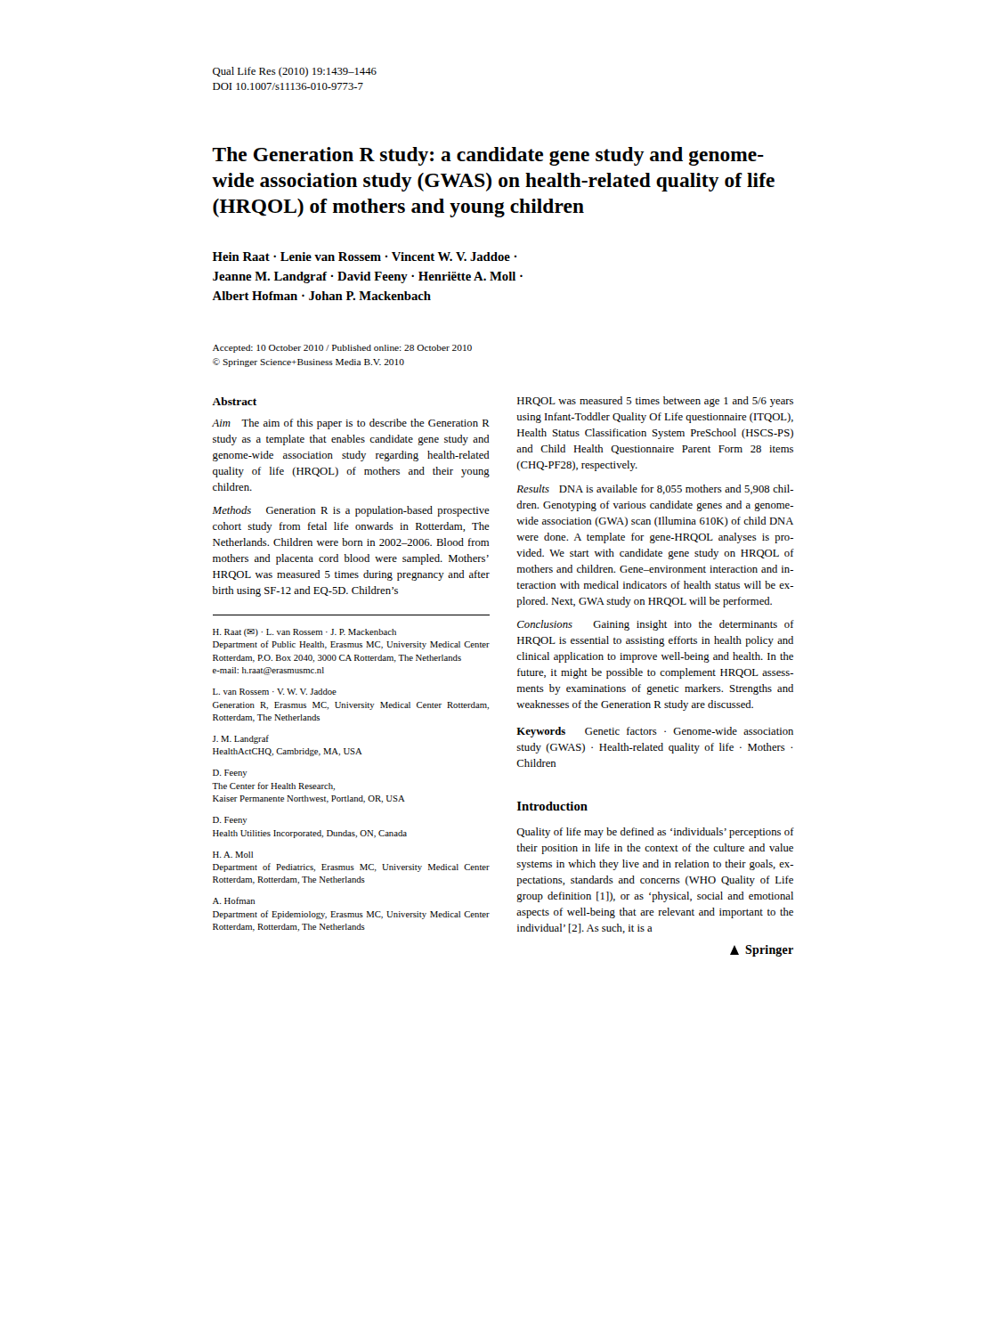Qual Life Res (2010) 19:1439–1446
DOI 10.1007/s11136-010-9773-7
The Generation R study: a candidate gene study and genome-wide association study (GWAS) on health-related quality of life (HRQOL) of mothers and young children
Hein Raat · Lenie van Rossem · Vincent W. V. Jaddoe ·
Jeanne M. Landgraf · David Feeny · Henriëtte A. Moll ·
Albert Hofman · Johan P. Mackenbach
Accepted: 10 October 2010 / Published online: 28 October 2010
© Springer Science+Business Media B.V. 2010
Abstract
Aim The aim of this paper is to describe the Generation R study as a template that enables candidate gene study and genome-wide association study regarding health-related quality of life (HRQOL) of mothers and their young children.
Methods Generation R is a population-based prospective cohort study from fetal life onwards in Rotterdam, The Netherlands. Children were born in 2002–2006. Blood from mothers and placenta cord blood were sampled. Mothers’ HRQOL was measured 5 times during pregnancy and after birth using SF-12 and EQ-5D. Children’s
H. Raat (✉) · L. van Rossem · J. P. Mackenbach
Department of Public Health, Erasmus MC, University Medical Center Rotterdam, P.O. Box 2040, 3000 CA Rotterdam, The Netherlands
e-mail: h.raat@erasmusmc.nl
L. van Rossem · V. W. V. Jaddoe
Generation R, Erasmus MC, University Medical Center Rotterdam, Rotterdam, The Netherlands
J. M. Landgraf
HealthActCHQ, Cambridge, MA, USA
D. Feeny
The Center for Health Research,
Kaiser Permanente Northwest, Portland, OR, USA
D. Feeny
Health Utilities Incorporated, Dundas, ON, Canada
H. A. Moll
Department of Pediatrics, Erasmus MC, University Medical Center Rotterdam, Rotterdam, The Netherlands
A. Hofman
Department of Epidemiology, Erasmus MC, University Medical Center Rotterdam, Rotterdam, The Netherlands
HRQOL was measured 5 times between age 1 and 5/6 years using Infant-Toddler Quality Of Life questionnaire (ITQOL), Health Status Classification System PreSchool (HSCS-PS) and Child Health Questionnaire Parent Form 28 items (CHQ-PF28), respectively.
Results DNA is available for 8,055 mothers and 5,908 children. Genotyping of various candidate genes and a genome-wide association (GWA) scan (Illumina 610K) of child DNA were done. A template for gene-HRQOL analyses is provided. We start with candidate gene study on HRQOL of mothers and children. Gene–environment interaction and interaction with medical indicators of health status will be explored. Next, GWA study on HRQOL will be performed.
Conclusions Gaining insight into the determinants of HRQOL is essential to assisting efforts in health policy and clinical application to improve well-being and health. In the future, it might be possible to complement HRQOL assessments by examinations of genetic markers. Strengths and weaknesses of the Generation R study are discussed.
Keywords Genetic factors · Genome-wide association study (GWAS) · Health-related quality of life · Mothers · Children
Introduction
Quality of life may be defined as ‘individuals’ perceptions of their position in life in the context of the culture and value systems in which they live and in relation to their goals, expectations, standards and concerns (WHO Quality of Life group definition [1]), or as ‘physical, social and emotional aspects of well-being that are relevant and important to the individual’ [2]. As such, it is a
Springer